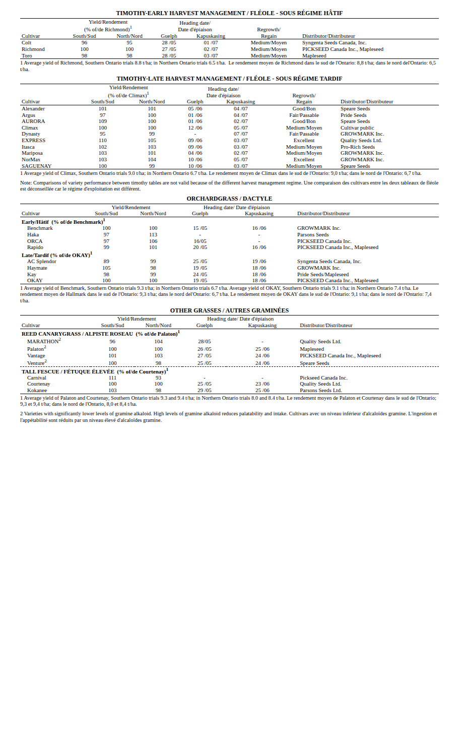TIMOTHY-EARLY HARVEST MANAGEMENT / FLÉOLE - SOUS RÉGIME HÂTIF
| | Yield/Rendement (% of/de Richmond) 1 | Heading date/ Date d'épiaison | Regrowth/ | |
| --- | --- | --- | --- | --- |
| Cultivar | South/Sud | North/Nord | Guelph | Kapuskasing | Regain | Distributor/Distributeur |
| Colt | 96 | 95 | 28 /05 | 01 /07 | Medium/Moyen | Syngenta Seeds Canada, Inc. |
| Richmond | 100 | 100 | 27 /05 | 02 /07 | Medium/Moyen | PICKSEED Canada Inc., Mapleseed |
| Toro | 98 | 98 | 28 /05 | 03 /07 | Medium/Moyen | Mapleseed |
1 Average yield of Richmond, Southern Ontario trials 8.8 t/ha; in Northern Ontario trials 6.5 t/ha. Le rendement moyen de Richmond dans le sud de l'Ontario: 8,8 t/ha; dans le nord del'Ontario: 6,5 t/ha.
TIMOTHY-LATE HARVEST MANAGEMENT / FLÉOLE - SOUS RÉGIME TARDIF
| | Yield/Rendement (% of/de Climax) 1 | Heading date/ Date d'épiaison | Regrowth/ | |
| --- | --- | --- | --- | --- |
| Cultivar | South/Sud | North/Nord | Guelph | Kapuskasing | Regain | Distributor/Distributeur |
| Alexander | 101 | 101 | 05 /06 | 04 /07 | Good/Bon | Speare Seeds |
| Argus | 97 | 100 | 01 /06 | 04 /07 | Fair/Passable | Pride Seeds |
| AURORA | 109 | 100 | 01 /06 | 02 /07 | Good/Bon | Speare Seeds |
| Climax | 100 | 100 | 12 /06 | 05 /07 | Medium/Moyen | Cultivar public |
| Dynasty | 95 | 99 | - | 07 /07 | Fair/Passable | GROWMARK Inc. |
| EXPRESS | 110 | 105 | 09 /06 | 03 /07 | Excellent | Quality Seeds Ltd. |
| Itasca | 102 | 103 | 09 /06 | 03 /07 | Medium/Moyen | Pro-Rich Seeds |
| Mariposa | 103 | 101 | 04 /06 | 02 /07 | Medium/Moyen | GROWMARK Inc. |
| NorMax | 103 | 104 | 10 /06 | 05 /07 | Excellent | GROWMARK Inc. |
| SAGUENAY | 100 | 99 | 10 /06 | 03 /07 | Medium/Moyen | Speare Seeds |
1 Average yield of Climax, Southern Ontario trials 9.0 t/ha; in Northern Ontario 6.7 t/ha. Le rendement moyen de Climax dans le sud de l'Ontario: 9,0 t/ha; dans le nord de l'Ontario: 6,7 t/ha.
Note: Comparisons of variety performance between timothy tables are not valid because of the different harvest management regime. Une comparaison des cultivars entre les deux tableaux de fléole est déconseillée car le régime d'exploitation est différent.
ORCHARDGRASS / DACTYLE
| | Yield/Rendement | Heading date/ Date d'épiaison | |
| --- | --- | --- | --- |
| Cultivar | South/Sud | North/Nord | Guelph | Kapuskasing | Distributor/Distributeur |
| Early/Hâtif (% of/de Benchmark) 1 |
| Benchmark | 100 | 100 | 15 /05 | 16 /06 | GROWMARK Inc. |
| Haka | 97 | 113 | - | - | Parsons Seeds |
| ORCA | 97 | 106 | 16/05 | - | PICKSEED Canada Inc. |
| Rapido | 99 | 101 | 20 /05 | 16 /06 | PICKSEED Canada Inc., Mapleseed |
| Late/Tardif (% of/de OKAY) 1 |
| AC Splendor | 89 | 99 | 25 /05 | 19 /06 | Syngenta Seeds Canada, Inc. |
| Haymate | 105 | 98 | 19 /05 | 18 /06 | GROWMARK Inc. |
| Kay | 98 | 99 | 24 /05 | 18 /06 | Pride Seeds/Mapleseed |
| OKAY | 100 | 100 | 19 /05 | 18 /06 | PICKSEED Canada Inc., Mapleseed |
1 Average yield of Benchmark, Southern Ontario trials 9.3 t/ha; in Northern Ontario trials 6.7 t/ha. Average yield of OKAY, Southern Ontario trials 9.1 t/ha; in Northern Ontario 7.4 t/ha. Le rendement moyen de Hallmark dans le sud de l'Ontario: 9,3 t/ha; dans le nord del'Ontario: 6,7 t/ha. Le rendement moyen de OKAY dans le sud de l'Ontario: 9,1 t/ha; dans le nord de l'Ontario: 7,4 t/ha.
OTHER GRASSES / AUTRES GRAMINÉES
| | Yield/Rendement | Heading date/ Date d'épiaison | |
| --- | --- | --- | --- |
| Cultivar | South/Sud | North/Nord | Guelph | Kapuskasing | Distributor/Distributeur |
| REED CANARYGRASS / ALPISTE ROSEAU (% of/de Palaton) 1 |
| MARATHON 2 | 96 | 104 | 28/05 | - | Quality Seeds Ltd. |
| Palaton 2 | 100 | 100 | 26 /05 | 25 /06 | Mapleseed |
| Vantage | 101 | 103 | 27 /05 | 24 /06 | PICKSEED Canada Inc., Mapleseed |
| Venture 2 | 100 | 98 | 25 /05 | 24 /06 | Speare Seeds |
| TALL FESCUE / FÉTUQUE ÉLEVÉE (% of/de Courtenay) 1 |
| Carnival | 111 | 93 | - | - | Pickseed Canada Inc. |
| Courtenay | 100 | 100 | 25 /05 | 23 /06 | Quality Seeds Ltd. |
| Kokanee | 103 | 98 | 29 /05 | 25 /06 | Parsons Seeds Ltd. |
1 Average yield of Palaton and Courtenay, Southern Ontario trials 9.3 and 9.4 t/ha; in Northern Ontario trials 8.0 and 8.4 t/ha. Le rendement moyen de Palaton et Courtenay dans le sud de l'Ontario; 9,3 et 9,4 t/ha; dans le nord de l'Ontario, 8,0 et 8,4 t/ha.
2 Varieties with significantly lower levels of gramine alkaloid. High levels of gramine alkaloid reduces palatability and intake. Cultivars avec un niveau inférieur d'alcaloïdes gramine. L'ingestion et l'appétabilité sont réduits par un niveau élevé d'alcaloïdes gramine.